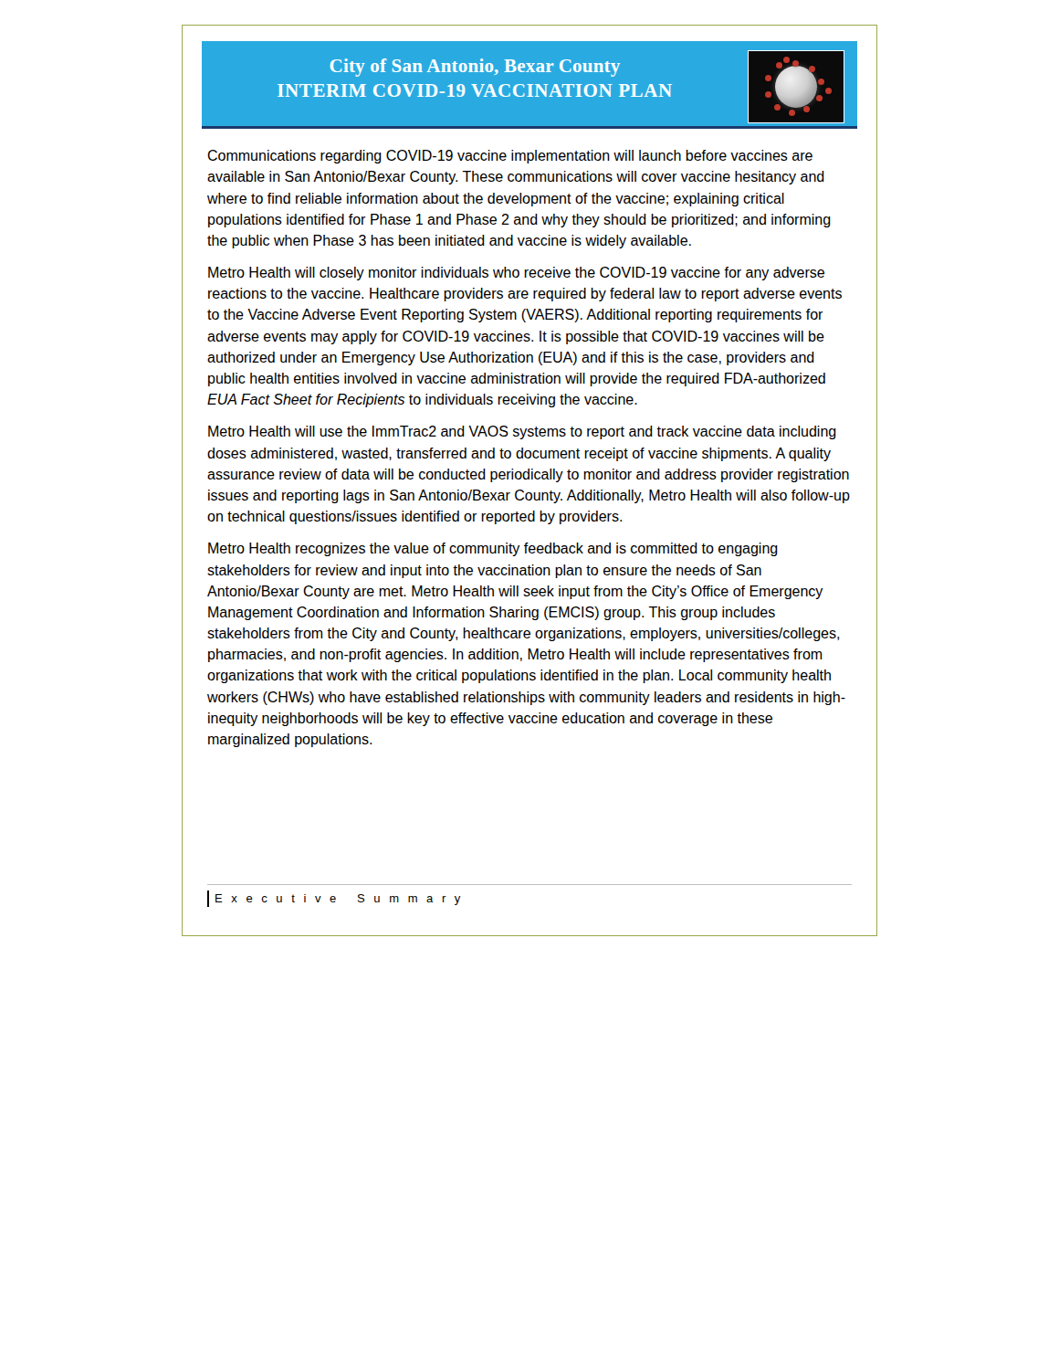City of San Antonio, Bexar County INTERIM COVID-19 VACCINATION PLAN
Communications regarding COVID-19 vaccine implementation will launch before vaccines are available in San Antonio/Bexar County. These communications will cover vaccine hesitancy and where to find reliable information about the development of the vaccine; explaining critical populations identified for Phase 1 and Phase 2 and why they should be prioritized; and informing the public when Phase 3 has been initiated and vaccine is widely available.
Metro Health will closely monitor individuals who receive the COVID-19 vaccine for any adverse reactions to the vaccine. Healthcare providers are required by federal law to report adverse events to the Vaccine Adverse Event Reporting System (VAERS). Additional reporting requirements for adverse events may apply for COVID-19 vaccines. It is possible that COVID-19 vaccines will be authorized under an Emergency Use Authorization (EUA) and if this is the case, providers and public health entities involved in vaccine administration will provide the required FDA-authorized EUA Fact Sheet for Recipients to individuals receiving the vaccine.
Metro Health will use the ImmTrac2 and VAOS systems to report and track vaccine data including doses administered, wasted, transferred and to document receipt of vaccine shipments. A quality assurance review of data will be conducted periodically to monitor and address provider registration issues and reporting lags in San Antonio/Bexar County. Additionally, Metro Health will also follow-up on technical questions/issues identified or reported by providers.
Metro Health recognizes the value of community feedback and is committed to engaging stakeholders for review and input into the vaccination plan to ensure the needs of San Antonio/Bexar County are met. Metro Health will seek input from the City’s Office of Emergency Management Coordination and Information Sharing (EMCIS) group. This group includes stakeholders from the City and County, healthcare organizations, employers, universities/colleges, pharmacies, and non-profit agencies. In addition, Metro Health will include representatives from organizations that work with the critical populations identified in the plan. Local community health workers (CHWs) who have established relationships with community leaders and residents in high-inequity neighborhoods will be key to effective vaccine education and coverage in these marginalized populations.
E x e c u t i v e S u m m a r y